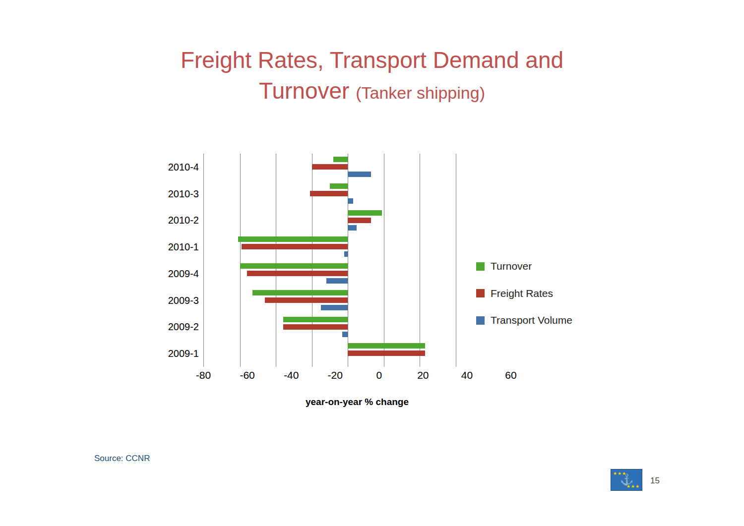Freight Rates, Transport Demand and
Turnover (Tanker shipping)
2010-4
2010-3
2010-2
2010-1
2009-4
2009-3
2009-2
2009-1
Turnover
Freight Rates
Transport Volume
-80 -60 -40 -20 0 20 40 60
year-on-year % change
Source: CCNR
★★★ ⚓ ★★★
15